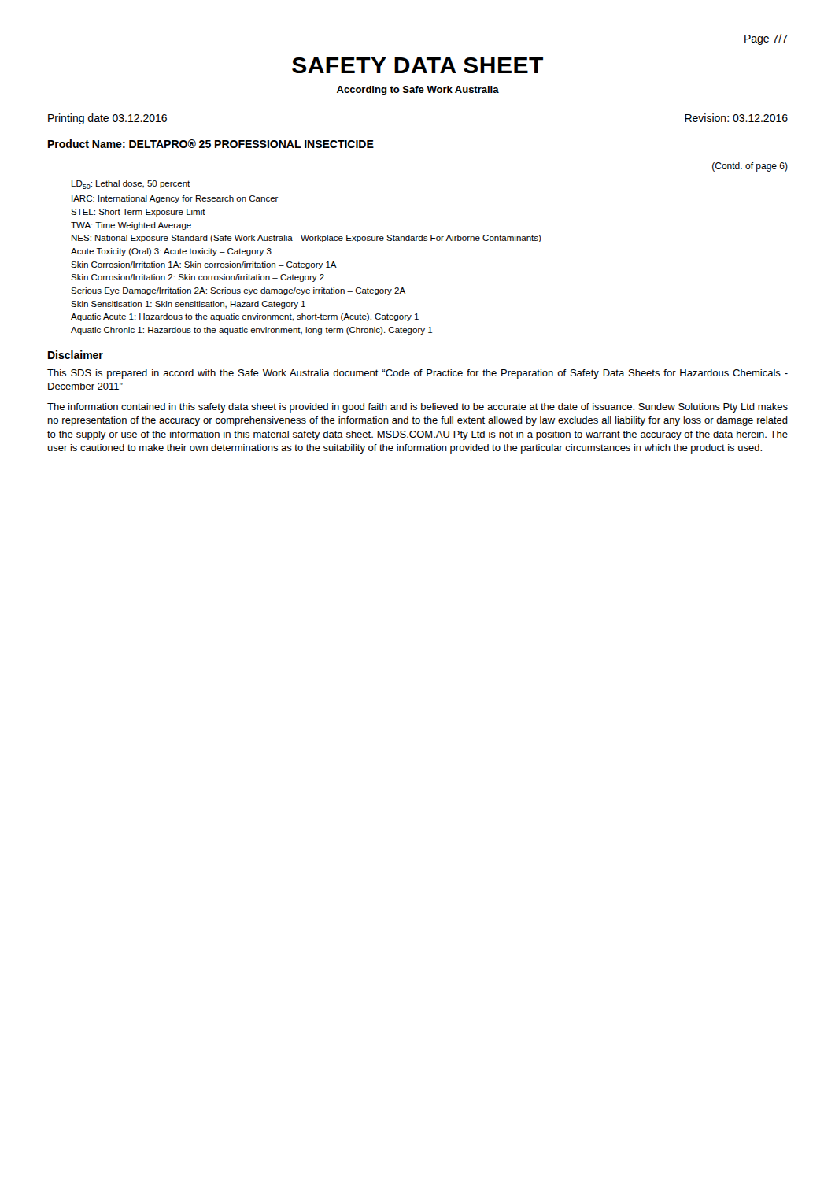Page 7/7
SAFETY DATA SHEET
According to Safe Work Australia
Printing date 03.12.2016 Revision: 03.12.2016
Product Name: DELTAPRO® 25 PROFESSIONAL INSECTICIDE
(Contd. of page 6)
LD50: Lethal dose, 50 percent
IARC: International Agency for Research on Cancer
STEL: Short Term Exposure Limit
TWA: Time Weighted Average
NES: National Exposure Standard (Safe Work Australia - Workplace Exposure Standards For Airborne Contaminants)
Acute Toxicity (Oral) 3: Acute toxicity – Category 3
Skin Corrosion/Irritation 1A: Skin corrosion/irritation – Category 1A
Skin Corrosion/Irritation 2: Skin corrosion/irritation – Category 2
Serious Eye Damage/Irritation 2A: Serious eye damage/eye irritation – Category 2A
Skin Sensitisation 1: Skin sensitisation, Hazard Category 1
Aquatic Acute 1: Hazardous to the aquatic environment, short-term (Acute). Category 1
Aquatic Chronic 1: Hazardous to the aquatic environment, long-term (Chronic). Category 1
Disclaimer
This SDS is prepared in accord with the Safe Work Australia document “Code of Practice for the Preparation of Safety Data Sheets for Hazardous Chemicals - December 2011”
The information contained in this safety data sheet is provided in good faith and is believed to be accurate at the date of issuance. Sundew Solutions Pty Ltd makes no representation of the accuracy or comprehensiveness of the information and to the full extent allowed by law excludes all liability for any loss or damage related to the supply or use of the information in this material safety data sheet. MSDS.COM.AU Pty Ltd is not in a position to warrant the accuracy of the data herein. The user is cautioned to make their own determinations as to the suitability of the information provided to the particular circumstances in which the product is used.